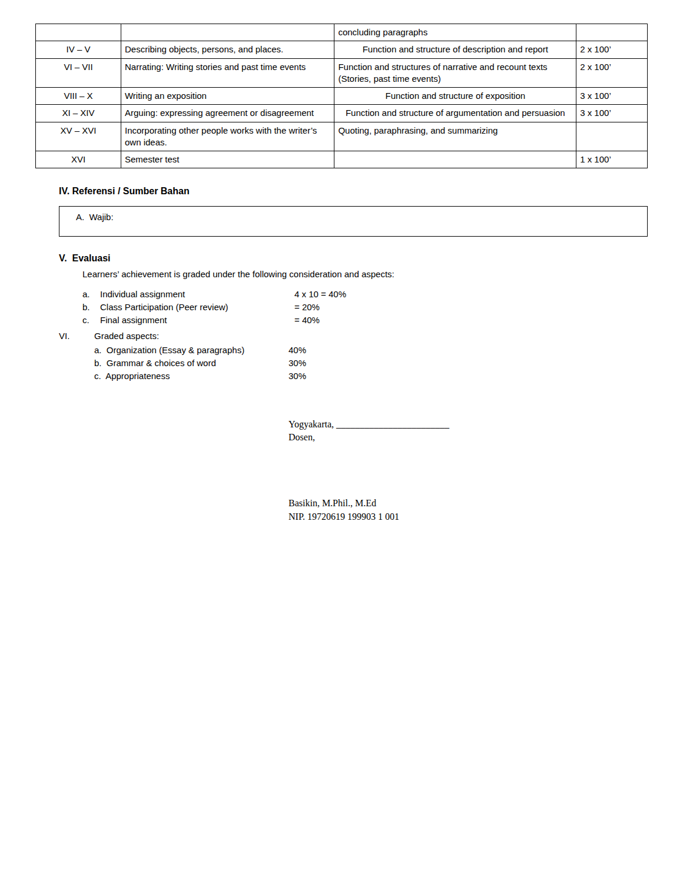| | | concluding paragraphs | |
| IV – V | Describing objects, persons, and places. | Function and structure of description and report | 2 x 100’ |
| VI – VII | Narrating: Writing stories and past time events | Function and structures of narrative and recount texts (Stories, past time events) | 2 x 100’ |
| VIII – X | Writing an exposition | Function and structure of exposition | 3 x 100’ |
| XI – XIV | Arguing: expressing agreement or disagreement | Function and structure of argumentation and persuasion | 3 x 100’ |
| XV – XVI | Incorporating other people works with the writer’s own ideas. | Quoting, paraphrasing, and summarizing | |
| XVI | Semester test | | 1 x 100’ |
IV. Referensi / Sumber Bahan
A. Wajib:
V. Evaluasi
Learners’ achievement is graded under the following consideration and aspects:
a. Individual assignment4 x 10 = 40%
b. Class Participation (Peer review)= 20%
c. Final assignment= 40%
VI. Graded aspects:
a. Organization (Essay & paragraphs) 40%
b. Grammar & choices of word30%
c. Appropriateness30%
Yogyakarta, ________________________
Dosen,
Basikin, M.Phil., M.Ed
NIP. 19720619 199903 1 001